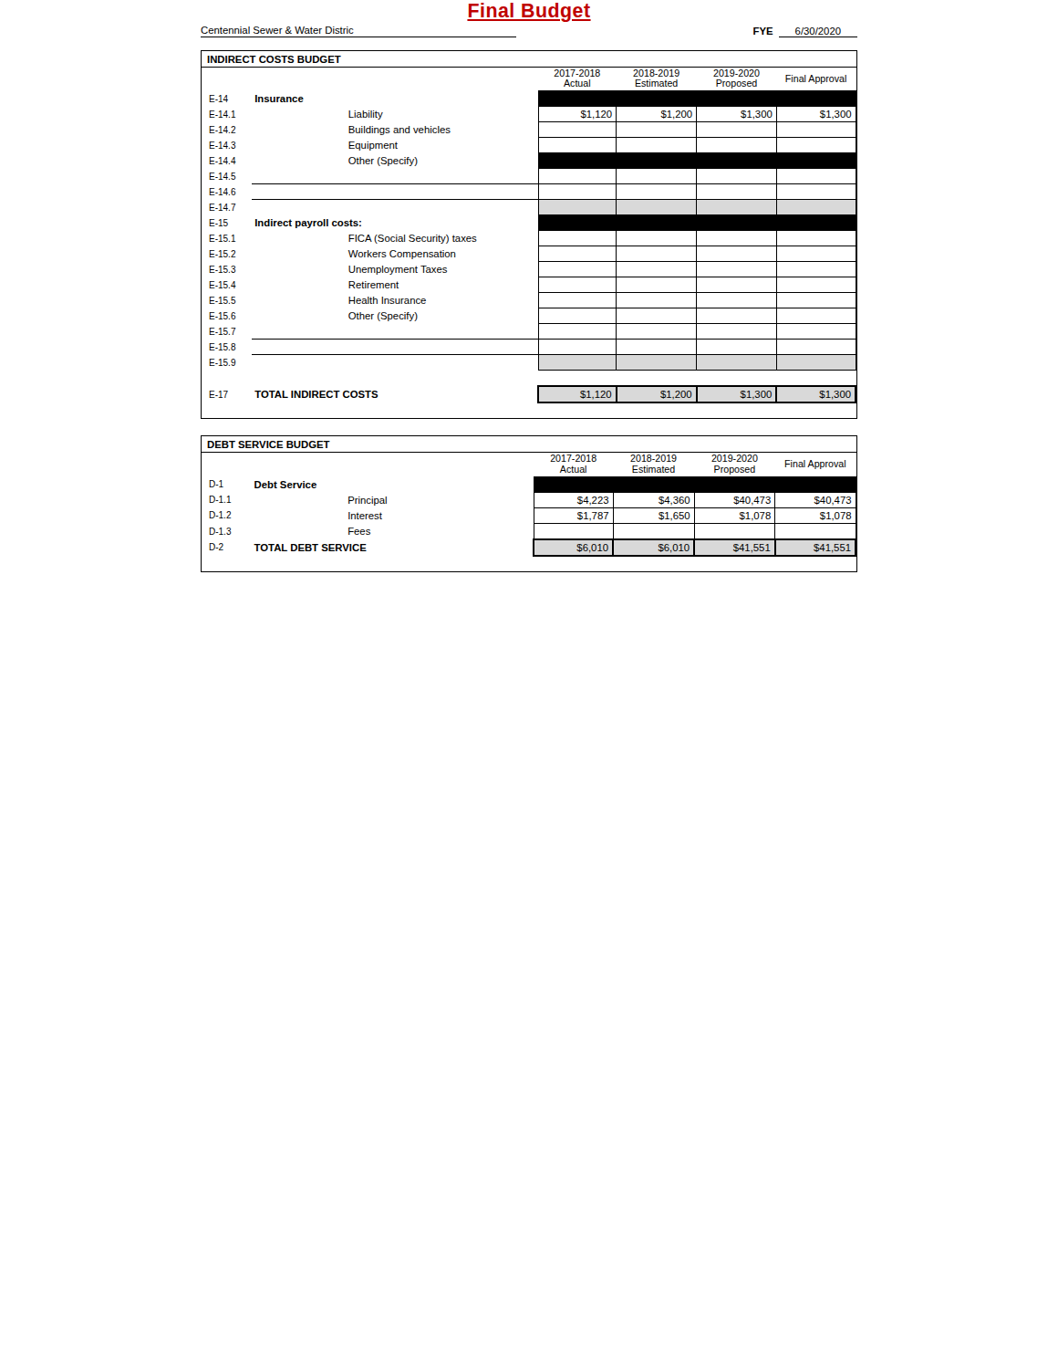Final Budget
Centennial Sewer & Water Distric
FYE 6/30/2020
INDIRECT COSTS BUDGET
| | | 2017-2018 Actual | 2018-2019 Estimated | 2019-2020 Proposed | Final Approval |
| E-14 | Insurance | | | | |
| E-14.1 | Liability | $1,120 | $1,200 | $1,300 | $1,300 |
| E-14.2 | Buildings and vehicles | | | | |
| E-14.3 | Equipment | | | | |
| E-14.4 | Other (Specify) | | | | |
| E-14.5 | | | | | |
| E-14.6 | | | | | |
| E-14.7 | | | | | |
| E-15 | Indirect payroll costs: | | | | |
| E-15.1 | FICA (Social Security) taxes | | | | |
| E-15.2 | Workers Compensation | | | | |
| E-15.3 | Unemployment Taxes | | | | |
| E-15.4 | Retirement | | | | |
| E-15.5 | Health Insurance | | | | |
| E-15.6 | Other (Specify) | | | | |
| E-15.7 | | | | | |
| E-15.8 | | | | | |
| E-15.9 | | | | | |
| E-17 | TOTAL INDIRECT COSTS | $1,120 | $1,200 | $1,300 | $1,300 |
DEBT SERVICE BUDGET
| | | 2017-2018 Actual | 2018-2019 Estimated | 2019-2020 Proposed | Final Approval |
| D-1 | Debt Service | | | | |
| D-1.1 | Principal | $4,223 | $4,360 | $40,473 | $40,473 |
| D-1.2 | Interest | $1,787 | $1,650 | $1,078 | $1,078 |
| D-1.3 | Fees | | | | |
| D-2 | TOTAL DEBT SERVICE | $6,010 | $6,010 | $41,551 | $41,551 |